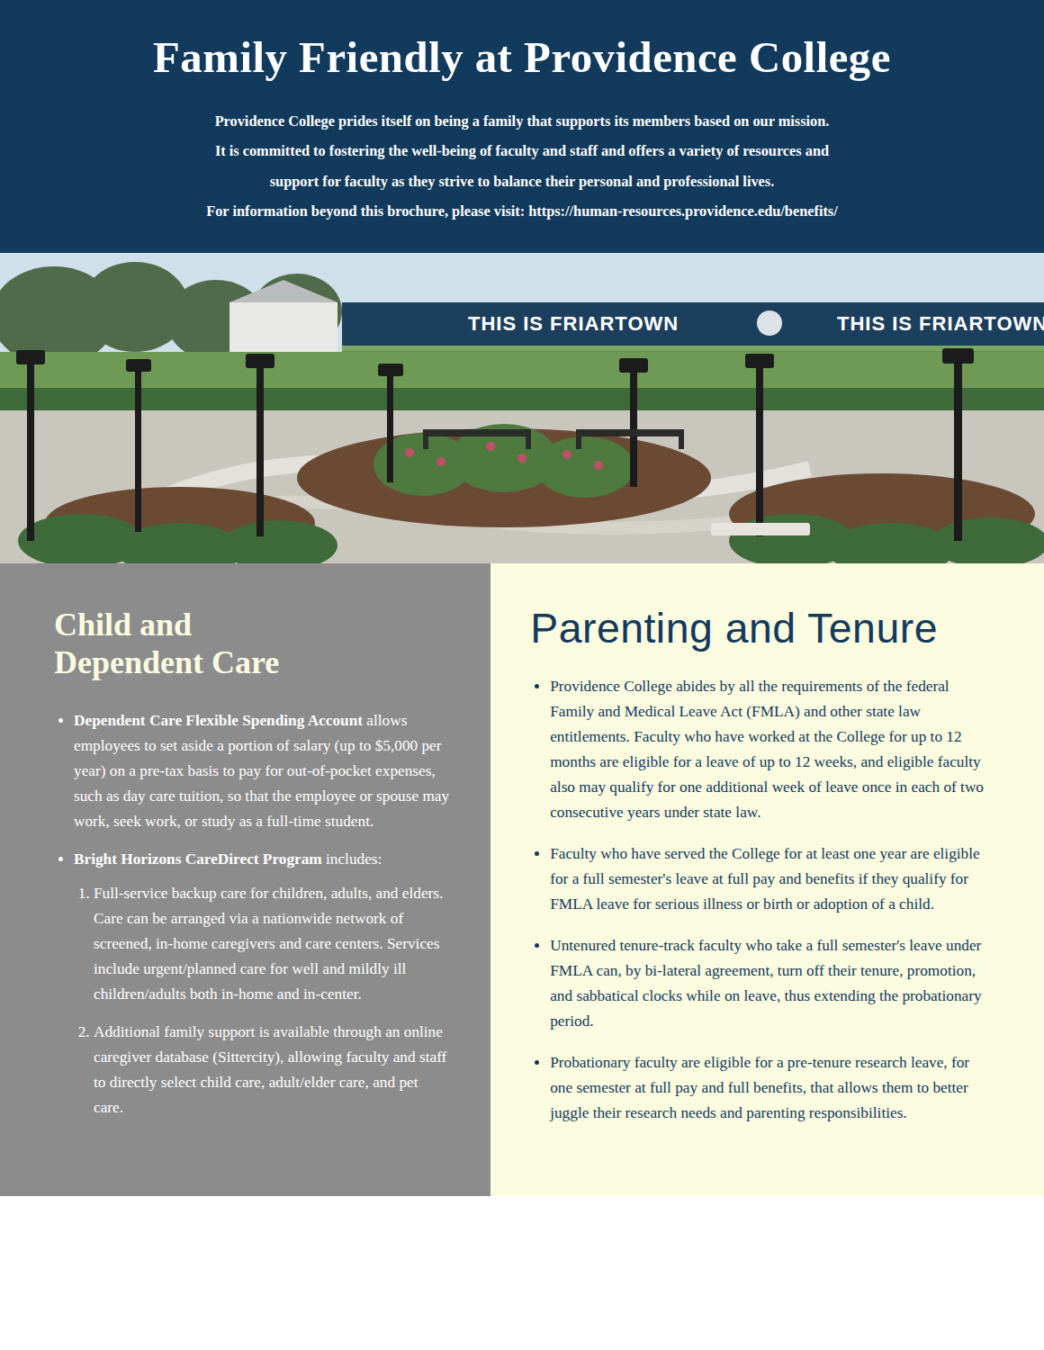Family Friendly at Providence College
Providence College prides itself on being a family that supports its members based on our mission.
It is committed to fostering the well-being of faculty and staff and offers a variety of resources and
support for faculty as they strive to balance their personal and professional lives.
For information beyond this brochure, please visit: https://human-resources.providence.edu/benefits/
THIS IS FRIARTOWN THIS IS FRIARTOWN
Child and
Dependent Care
Dependent Care Flexible Spending Account allows employees to set aside a portion of salary (up to $5,000 per year) on a pre-tax basis to pay for out-of-pocket expenses, such as day care tuition, so that the employee or spouse may work, seek work, or study as a full-time student.
Bright Horizons CareDirect Program includes:
Full-service backup care for children, adults, and elders. Care can be arranged via a nationwide network of screened, in-home caregivers and care centers. Services include urgent/planned care for well and mildly ill children/adults both in-home and in-center.
Additional family support is available through an online caregiver database (Sittercity), allowing faculty and staff to directly select child care, adult/elder care, and pet care.
Parenting and Tenure
Providence College abides by all the requirements of the federal Family and Medical Leave Act (FMLA) and other state law entitlements. Faculty who have worked at the College for up to 12 months are eligible for a leave of up to 12 weeks, and eligible faculty also may qualify for one additional week of leave once in each of two consecutive years under state law.
Faculty who have served the College for at least one year are eligible for a full semester's leave at full pay and benefits if they qualify for FMLA leave for serious illness or birth or adoption of a child.
Untenured tenure-track faculty who take a full semester's leave under FMLA can, by bi-lateral agreement, turn off their tenure, promotion, and sabbatical clocks while on leave, thus extending the probationary period.
Probationary faculty are eligible for a pre-tenure research leave, for one semester at full pay and full benefits, that allows them to better juggle their research needs and parenting responsibilities.